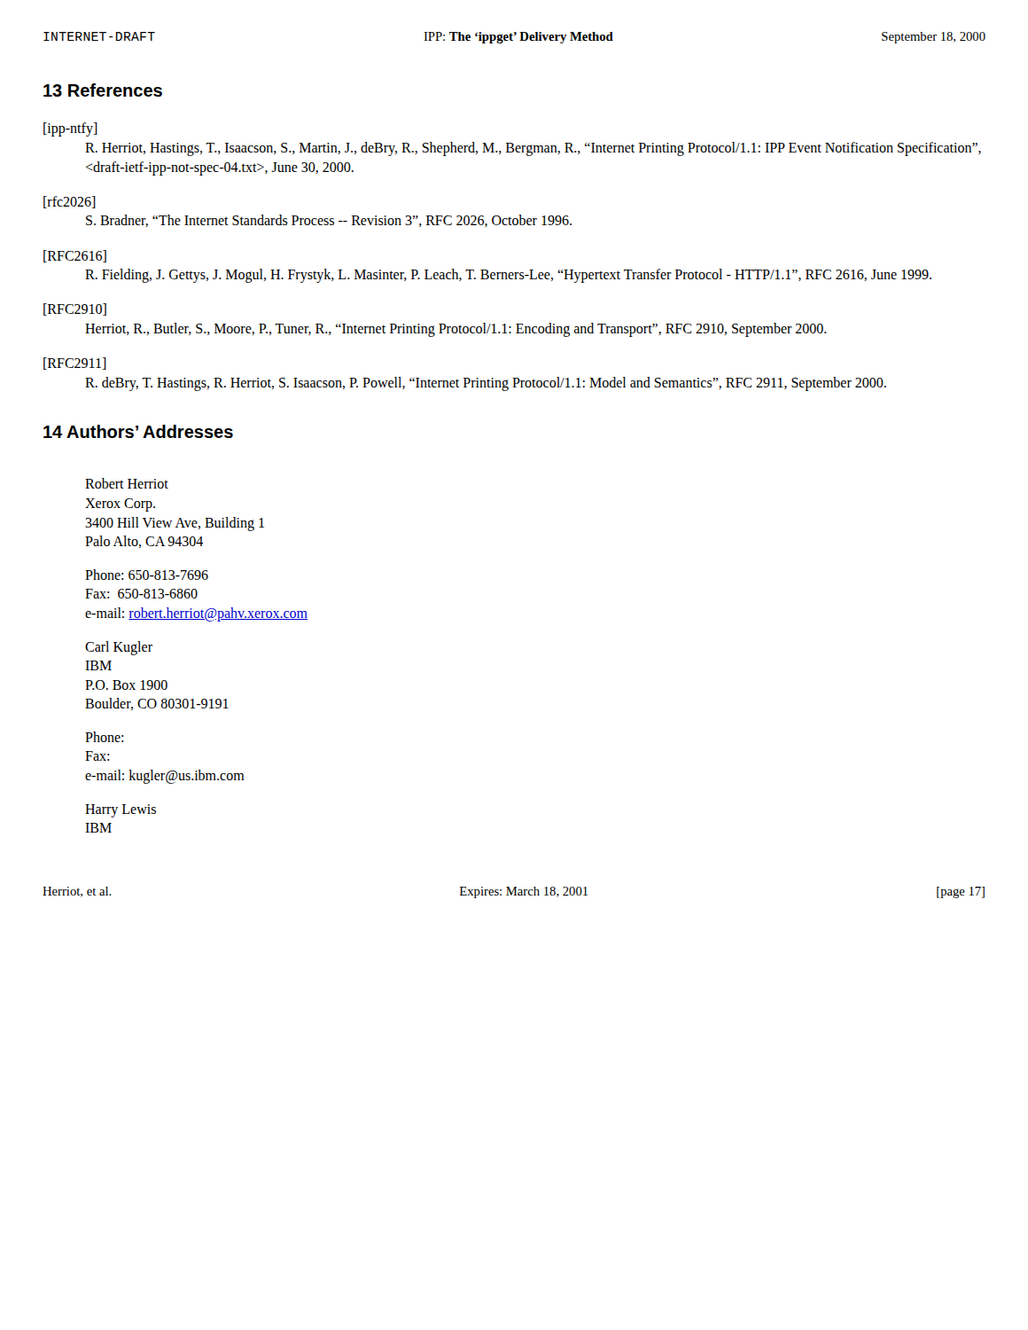INTERNET-DRAFT
IPP: The ‘ippget’ Delivery Method
September 18, 2000
13 References
[ipp-ntfy]
R. Herriot, Hastings, T., Isaacson, S., Martin, J., deBry, R., Shepherd, M., Bergman, R., “Internet Printing Protocol/1.1: IPP Event Notification Specification”, <draft-ietf-ipp-not-spec-04.txt>, June 30, 2000.
[rfc2026]
S. Bradner, “The Internet Standards Process -- Revision 3”, RFC 2026, October 1996.
[RFC2616]
R. Fielding, J. Gettys, J. Mogul, H. Frystyk, L. Masinter, P. Leach, T. Berners-Lee, “Hypertext Transfer Protocol - HTTP/1.1”, RFC 2616, June 1999.
[RFC2910]
Herriot, R., Butler, S., Moore, P., Tuner, R., “Internet Printing Protocol/1.1: Encoding and Transport”, RFC 2910, September 2000.
[RFC2911]
R. deBry, T. Hastings, R. Herriot, S. Isaacson, P. Powell, “Internet Printing Protocol/1.1: Model and Semantics”, RFC 2911, September 2000.
14 Authors’ Addresses
Robert Herriot
Xerox Corp.
3400 Hill View Ave, Building 1
Palo Alto, CA 94304
Phone: 650-813-7696
Fax: 650-813-6860
e-mail: robert.herriot@pahv.xerox.com
Carl Kugler
IBM
P.O. Box 1900
Boulder, CO 80301-9191
Phone:
Fax:
e-mail: kugler@us.ibm.com
Harry Lewis
IBM
Herriot, et al.
Expires: March 18, 2001
[page 17]